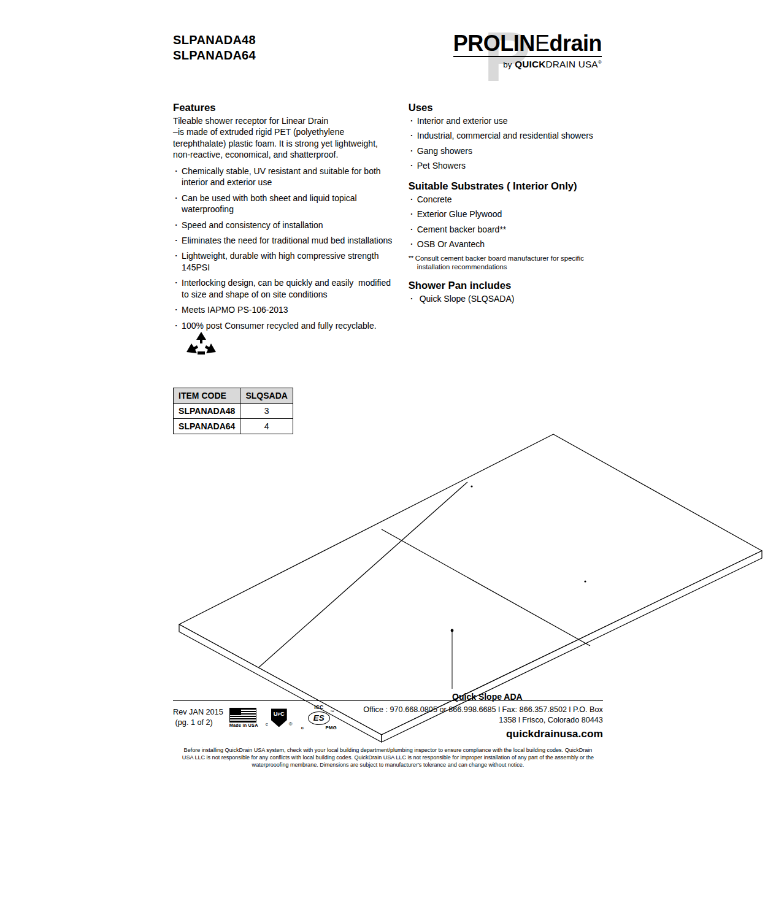SLPANADA48
SLPANADA64
P
PROLINEdrain
by QUICKDRAIN USA®
Features
Tileable shower receptor for Linear Drain
–is made of extruded rigid PET (polyethylene terephthalate) plastic foam. It is strong yet lightweight, non-reactive, economical, and shatterproof.
Chemically stable, UV resistant and suitable for both interior and exterior use
Can be used with both sheet and liquid topical waterproofing
Speed and consistency of installation
Eliminates the need for traditional mud bed installations
Lightweight, durable with high compressive strength 145PSI
Interlocking design, can be quickly and easily modified to size and shape of on site conditions
Meets IAPMO PS-106-2013
100% post Consumer recycled and fully recyclable.
Uses
Interior and exterior use
Industrial, commercial and residential showers
Gang showers
Pet Showers
Suitable Substrates ( Interior Only)
Concrete
Exterior Glue Plywood
Cement backer board**
OSB Or Avantech
** Consult cement backer board manufacturer for specific installation recommendations
Shower Pan includes
Quick Slope (SLQSADA)
| ITEM CODE | SLQSADA |
| --- | --- |
| SLPANADA48 | 3 |
| SLPANADA64 | 4 |
Quick Slope ADA
Rev JAN 2015
(pg. 1 of 2)
Made in USA
UPC
c ®
ICC
ES
™
cPMG
Office : 970.668.0805 or 866.998.6685 l Fax: 866.357.8502 l P.O. Box 1358 l Frisco, Colorado 80443
quickdrainusa.com
Before installing QuickDrain USA system, check with your local building department/plumbing inspector to ensure compliance with the local building codes. QuickDrain USA LLC is not responsible for any conflicts with local building codes. QuickDrain USA LLC is not responsible for improper installation of any part of the assembly or the waterprooofing membrane. Dimensions are subject to manufacturer's tolerance and can change without notice.